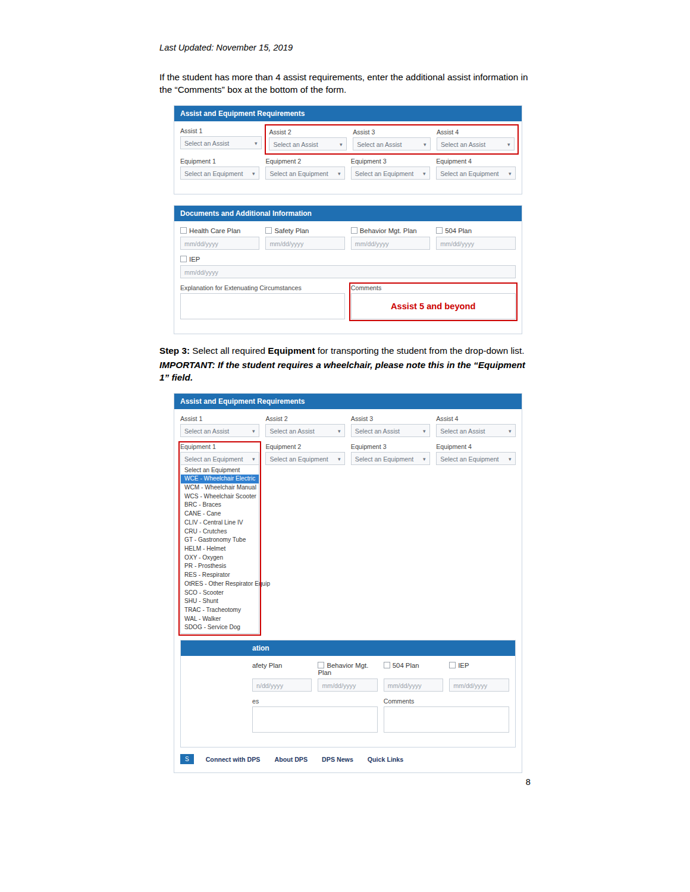Last Updated: November 15, 2019
If the student has more than 4 assist requirements, enter the additional assist information in the “Comments” box at the bottom of the form.
Assist and Equipment Requirements
Assist 1
Select an Assist
Assist 2
Select an Assist
Assist 3
Select an Assist
Assist 4
Select an Assist
Equipment 1
Select an Equipment
Equipment 2
Select an Equipment
Equipment 3
Select an Equipment
Equipment 4
Select an Equipment
Documents and Additional Information
Health Care Plan
Safety Plan
Behavior Mgt. Plan
504 Plan
mm/dd/yyyy
mm/dd/yyyy
mm/dd/yyyy
mm/dd/yyyy
IEP
mm/dd/yyyy
Explanation for Extenuating Circumstances
Comments
Assist 5 and beyond
Step 3: Select all required Equipment for transporting the student from the drop-down list.
IMPORTANT: If the student requires a wheelchair, please note this in the “Equipment 1” field.
Assist and Equipment Requirements
Assist 1
Select an Assist
Assist 2
Select an Assist
Assist 3
Select an Assist
Assist 4
Select an Assist
Equipment 1
Select an Equipment
Select an Equipment
WCE - Wheelchair Electric
WCM - Wheelchair Manual
WCS - Wheelchair Scooter
BRC - Braces
CANE - Cane
CLIV - Central Line IV
CRU - Crutches
GT - Gastronomy Tube
HELM - Helmet
OXY - Oxygen
PR - Prosthesis
RES - Respirator
OtRES - Other Respirator Equip
SCO - Scooter
SHU - Shunt
TRAC - Tracheotomy
WAL - Walker
SDOG - Service Dog
Equipment 2
Select an Equipment
Equipment 3
Select an Equipment
Equipment 4
Select an Equipment
ation
afety Plan
Behavior Mgt. Plan
504 Plan
IEP
n/dd/yyyy
mm/dd/yyyy
mm/dd/yyyy
mm/dd/yyyy
es
Comments
S
Connect with DPS
About DPS
DPS News
Quick Links
8